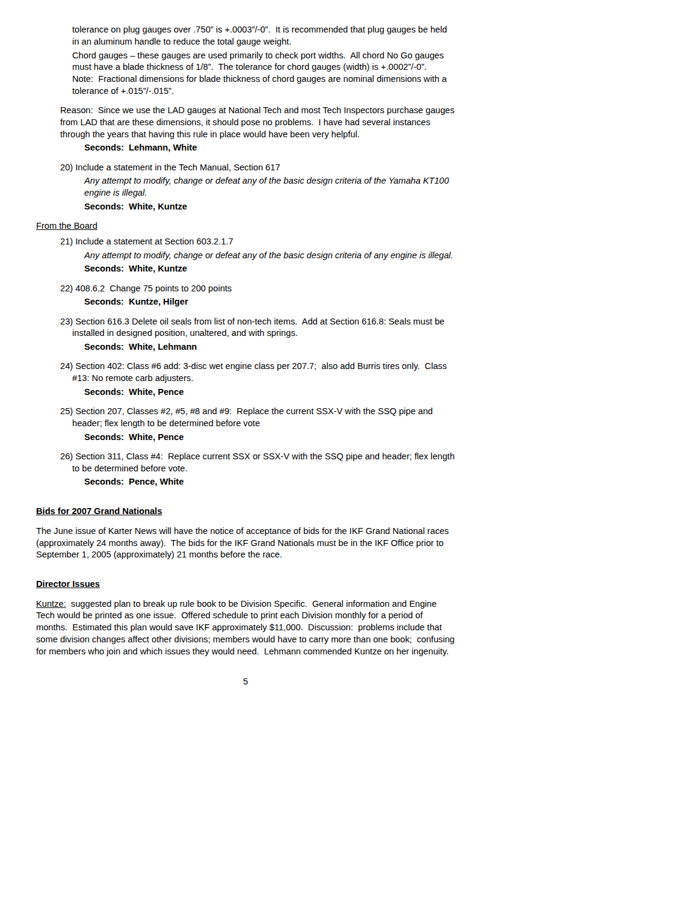tolerance on plug gauges over .750” is +.0003”/-0”. It is recommended that plug gauges be held in an aluminum handle to reduce the total gauge weight.
Chord gauges – these gauges are used primarily to check port widths. All chord No Go gauges must have a blade thickness of 1/8”. The tolerance for chord gauges (width) is +.0002”/-0”. Note: Fractional dimensions for blade thickness of chord gauges are nominal dimensions with a tolerance of +.015”/-.015”.
Reason: Since we use the LAD gauges at National Tech and most Tech Inspectors purchase gauges from LAD that are these dimensions, it should pose no problems. I have had several instances through the years that having this rule in place would have been very helpful.
Seconds: Lehmann, White
20) Include a statement in the Tech Manual, Section 617
Any attempt to modify, change or defeat any of the basic design criteria of the Yamaha KT100 engine is illegal.
Seconds: White, Kuntze
From the Board
21) Include a statement at Section 603.2.1.7
Any attempt to modify, change or defeat any of the basic design criteria of any engine is illegal.
Seconds: White, Kuntze
22) 408.6.2 Change 75 points to 200 points
Seconds: Kuntze, Hilger
23) Section 616.3 Delete oil seals from list of non-tech items. Add at Section 616.8: Seals must be installed in designed position, unaltered, and with springs.
Seconds: White, Lehmann
24) Section 402: Class #6 add: 3-disc wet engine class per 207.7; also add Burris tires only. Class #13: No remote carb adjusters.
Seconds: White, Pence
25) Section 207, Classes #2, #5, #8 and #9: Replace the current SSX-V with the SSQ pipe and header; flex length to be determined before vote
Seconds: White, Pence
26) Section 311, Class #4: Replace current SSX or SSX-V with the SSQ pipe and header; flex length to be determined before vote.
Seconds: Pence, White
Bids for 2007 Grand Nationals
The June issue of Karter News will have the notice of acceptance of bids for the IKF Grand National races (approximately 24 months away). The bids for the IKF Grand Nationals must be in the IKF Office prior to September 1, 2005 (approximately) 21 months before the race.
Director Issues
Kuntze: suggested plan to break up rule book to be Division Specific. General information and Engine Tech would be printed as one issue. Offered schedule to print each Division monthly for a period of months. Estimated this plan would save IKF approximately $11,000. Discussion: problems include that some division changes affect other divisions; members would have to carry more than one book; confusing for members who join and which issues they would need. Lehmann commended Kuntze on her ingenuity.
5